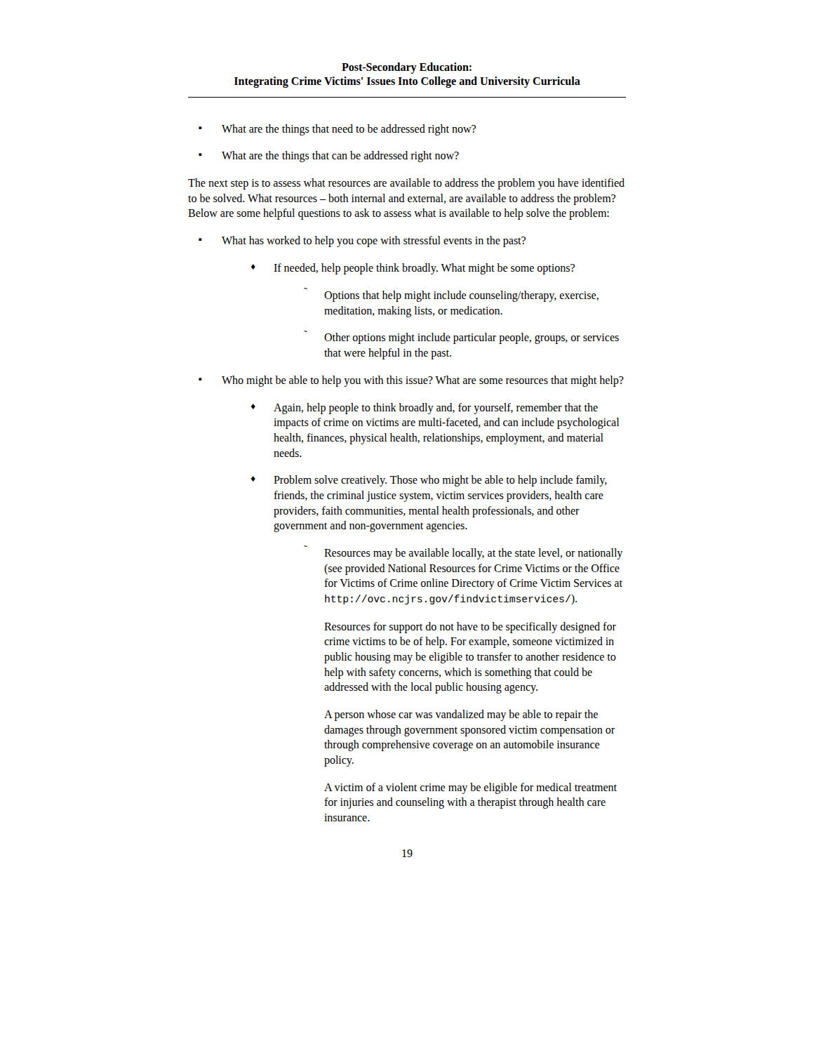Post-Secondary Education: Integrating Crime Victims' Issues Into College and University Curricula
What are the things that need to be addressed right now?
What are the things that can be addressed right now?
The next step is to assess what resources are available to address the problem you have identified to be solved. What resources – both internal and external, are available to address the problem? Below are some helpful questions to ask to assess what is available to help solve the problem:
What has worked to help you cope with stressful events in the past?
If needed, help people think broadly. What might be some options?
Options that help might include counseling/therapy, exercise, meditation, making lists, or medication.
Other options might include particular people, groups, or services that were helpful in the past.
Who might be able to help you with this issue? What are some resources that might help?
Again, help people to think broadly and, for yourself, remember that the impacts of crime on victims are multi-faceted, and can include psychological health, finances, physical health, relationships, employment, and material needs.
Problem solve creatively. Those who might be able to help include family, friends, the criminal justice system, victim services providers, health care providers, faith communities, mental health professionals, and other government and non-government agencies.
Resources may be available locally, at the state level, or nationally (see provided National Resources for Crime Victims or the Office for Victims of Crime online Directory of Crime Victim Services at http://ovc.ncjrs.gov/findvictimservices/).
Resources for support do not have to be specifically designed for crime victims to be of help. For example, someone victimized in public housing may be eligible to transfer to another residence to help with safety concerns, which is something that could be addressed with the local public housing agency.
A person whose car was vandalized may be able to repair the damages through government sponsored victim compensation or through comprehensive coverage on an automobile insurance policy.
A victim of a violent crime may be eligible for medical treatment for injuries and counseling with a therapist through health care insurance.
19